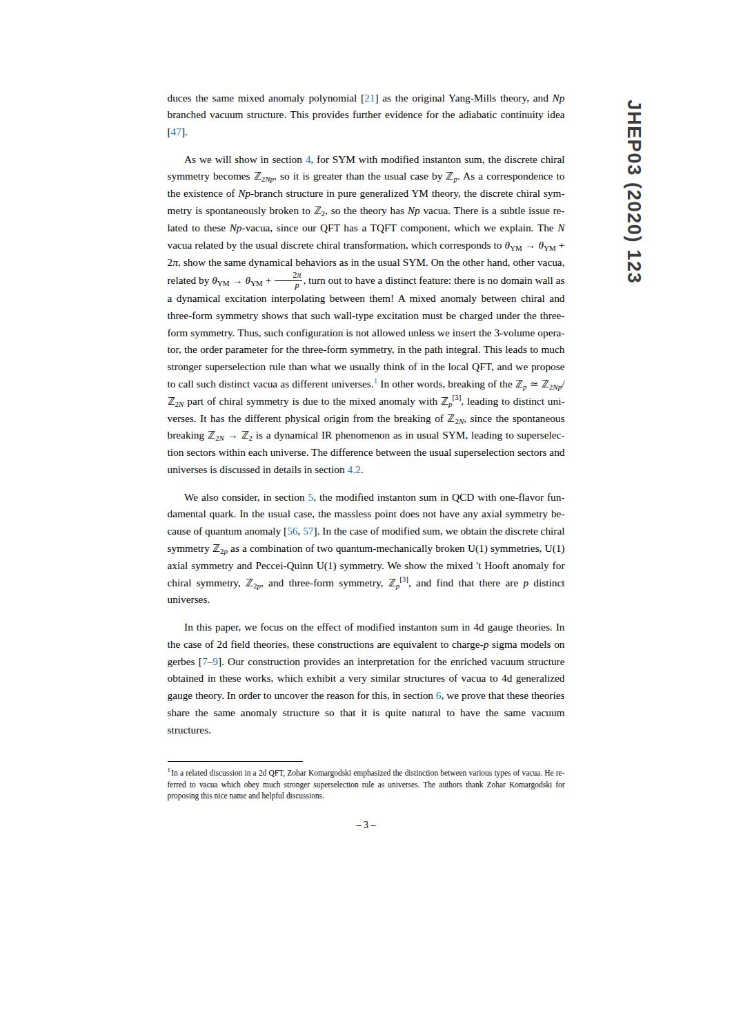JHEP03 (2020) 123
duces the same mixed anomaly polynomial [21] as the original Yang-Mills theory, and Np branched vacuum structure. This provides further evidence for the adiabatic continuity idea [47].
As we will show in section 4, for SYM with modified instanton sum, the discrete chiral symmetry becomes ℤ 2Np, so it is greater than the usual case by ℤp. As a correspondence to the existence of Np-branch structure in pure generalized YM theory, the discrete chiral symmetry is spontaneously broken to ℤ 2, so the theory has Np vacua. There is a subtle issue related to these Np-vacua, since our QFT has a TQFT component, which we explain. The N vacua related by the usual discrete chiral transformation, which corresponds to θYM → θYM + 2π, show the same dynamical behaviors as in the usual SYM. On the other hand, other vacua, related by θYM → θYM + 2π p, turn out to have a distinct feature: there is no domain wall as a dynamical excitation interpolating between them! A mixed anomaly between chiral and three-form symmetry shows that such wall-type excitation must be charged under the three-form symmetry. Thus, such configuration is not allowed unless we insert the 3-volume operator, the order parameter for the three-form symmetry, in the path integral. This leads to much stronger superselection rule than what we usually think of in the local QFT, and we propose to call such distinct vacua as different universes.1 In other words, breaking of the ℤp ≃ ℤ 2Np/ℤ 2N part of chiral symmetry is due to the mixed anomaly with ℤp[3], leading to distinct universes. It has the different physical origin from the breaking of ℤ 2N, since the spontaneous breaking ℤ 2N → ℤ 2 is a dynamical IR phenomenon as in usual SYM, leading to superselection sectors within each universe. The difference between the usual superselection sectors and universes is discussed in details in section 4.2.
We also consider, in section 5, the modified instanton sum in QCD with one-flavor fundamental quark. In the usual case, the massless point does not have any axial symmetry because of quantum anomaly [56, 57]. In the case of modified sum, we obtain the discrete chiral symmetry ℤ 2p as a combination of two quantum-mechanically broken U(1) symmetries, U(1) axial symmetry and Peccei-Quinn U(1) symmetry. We show the mixed 't Hooft anomaly for chiral symmetry, ℤ 2p, and three-form symmetry, ℤp[3], and find that there are p distinct universes.
In this paper, we focus on the effect of modified instanton sum in 4d gauge theories. In the case of 2d field theories, these constructions are equivalent to charge-p sigma models on gerbes [7–9]. Our construction provides an interpretation for the enriched vacuum structure obtained in these works, which exhibit a very similar structures of vacua to 4d generalized gauge theory. In order to uncover the reason for this, in section 6, we prove that these theories share the same anomaly structure so that it is quite natural to have the same vacuum structures.
1 In a related discussion in a 2d QFT, Zohar Komargodski emphasized the distinction between various types of vacua. He referred to vacua which obey much stronger superselection rule as universes. The authors thank Zohar Komargodski for proposing this nice name and helpful discussions.
– 3 –